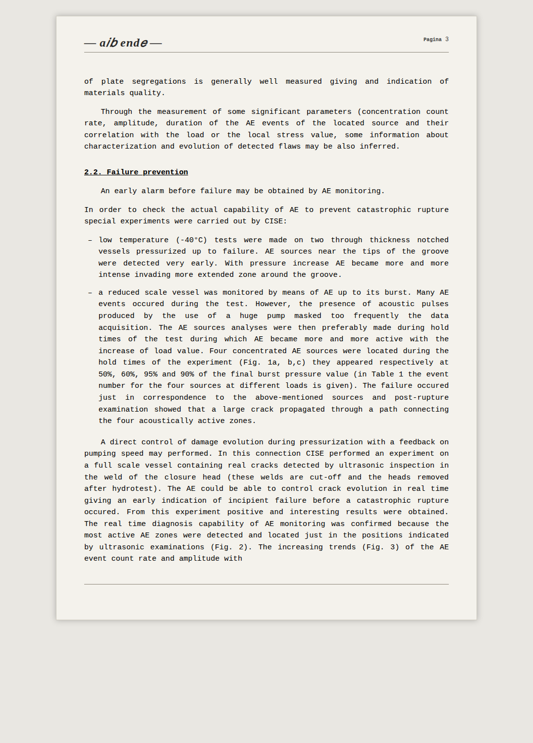— a𝑖𝑏 end𝑒 —
Pagina 3
of plate segregations is generally well measured giving and indication of materials quality.
Through the measurement of some significant parameters (concentration count rate, amplitude, duration of the AE events of the located source and their correlation with the load or the local stress value, some information about characterization and evolution of detected flaws may be also inferred.
2.2. Failure prevention
An early alarm before failure may be obtained by AE monitoring.
In order to check the actual capability of AE to prevent catastrophic rupture special experiments were carried out by CISE:
low temperature (-40°C) tests were made on two through thickness notched vessels pressurized up to failure. AE sources near the tips of the groove were detected very early. With pressure increase AE became more and more intense invading more extended zone around the groove.
a reduced scale vessel was monitored by means of AE up to its burst. Many AE events occured during the test. However, the presence of acoustic pulses produced by the use of a huge pump masked too frequently the data acquisition. The AE sources analyses were then preferably made during hold times of the test during which AE became more and more active with the increase of load value. Four concentrated AE sources were located during the hold times of the experiment (Fig. 1a, b,c) they appeared respectively at 50%, 60%, 95% and 90% of the final burst pressure value (in Table 1 the event number for the four sources at different loads is given). The failure occured just in correspondence to the above-mentioned sources and post-rupture examination showed that a large crack propagated through a path connecting the four acoustically active zones.
A direct control of damage evolution during pressurization with a feedback on pumping speed may performed. In this connection CISE performed an experiment on a full scale vessel containing real cracks detected by ultrasonic inspection in the weld of the closure head (these welds are cut-off and the heads removed after hydrotest). The AE could be able to control crack evolution in real time giving an early indication of incipient failure before a catastrophic rupture occured. From this experiment positive and interesting results were obtained. The real time diagnosis capability of AE monitoring was confirmed because the most active AE zones were detected and located just in the positions indicated by ultrasonic examinations (Fig. 2). The increasing trends (Fig. 3) of the AE event count rate and amplitude with